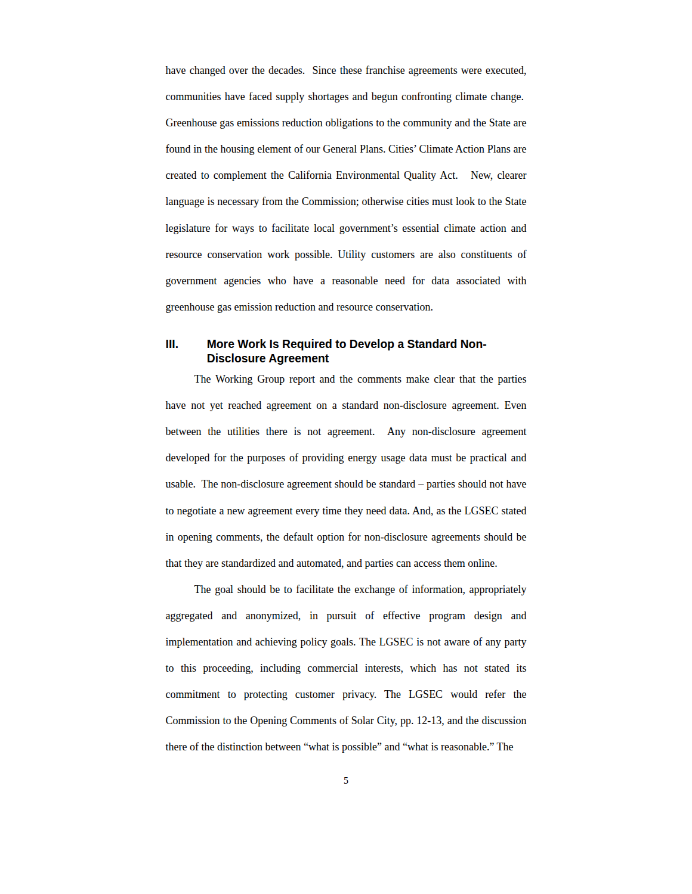have changed over the decades. Since these franchise agreements were executed, communities have faced supply shortages and begun confronting climate change. Greenhouse gas emissions reduction obligations to the community and the State are found in the housing element of our General Plans. Cities’ Climate Action Plans are created to complement the California Environmental Quality Act. New, clearer language is necessary from the Commission; otherwise cities must look to the State legislature for ways to facilitate local government’s essential climate action and resource conservation work possible. Utility customers are also constituents of government agencies who have a reasonable need for data associated with greenhouse gas emission reduction and resource conservation.
III. More Work Is Required to Develop a Standard Non-Disclosure Agreement
The Working Group report and the comments make clear that the parties have not yet reached agreement on a standard non-disclosure agreement. Even between the utilities there is not agreement. Any non-disclosure agreement developed for the purposes of providing energy usage data must be practical and usable. The non-disclosure agreement should be standard – parties should not have to negotiate a new agreement every time they need data. And, as the LGSEC stated in opening comments, the default option for non-disclosure agreements should be that they are standardized and automated, and parties can access them online.
The goal should be to facilitate the exchange of information, appropriately aggregated and anonymized, in pursuit of effective program design and implementation and achieving policy goals. The LGSEC is not aware of any party to this proceeding, including commercial interests, which has not stated its commitment to protecting customer privacy. The LGSEC would refer the Commission to the Opening Comments of Solar City, pp. 12-13, and the discussion there of the distinction between “what is possible” and “what is reasonable.” The
5